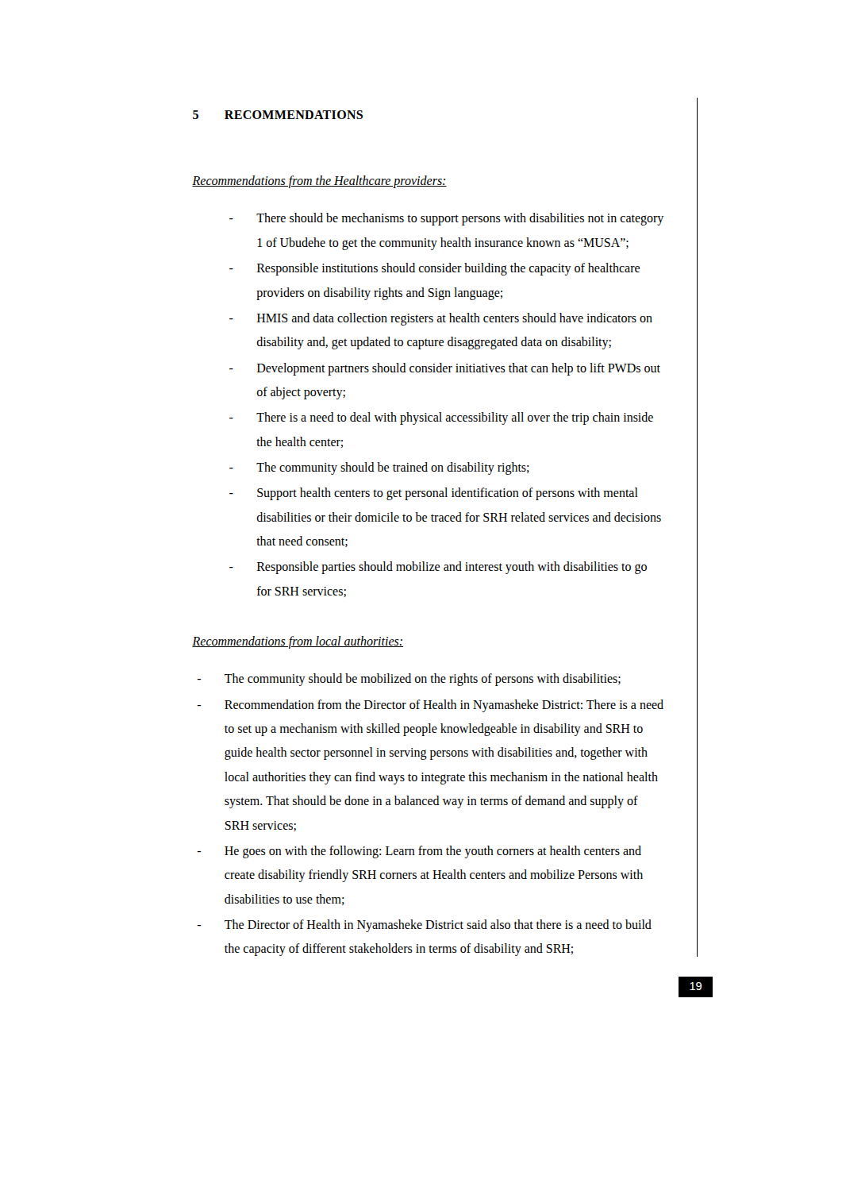5 RECOMMENDATIONS
Recommendations from the Healthcare providers:
There should be mechanisms to support persons with disabilities not in category 1 of Ubudehe to get the community health insurance known as “MUSA”;
Responsible institutions should consider building the capacity of healthcare providers on disability rights and Sign language;
HMIS and data collection registers at health centers should have indicators on disability and, get updated to capture disaggregated data on disability;
Development partners should consider initiatives that can help to lift PWDs out of abject poverty;
There is a need to deal with physical accessibility all over the trip chain inside the health center;
The community should be trained on disability rights;
Support health centers to get personal identification of persons with mental disabilities or their domicile to be traced for SRH related services and decisions that need consent;
Responsible parties should mobilize and interest youth with disabilities to go for SRH services;
Recommendations from local authorities:
The community should be mobilized on the rights of persons with disabilities;
Recommendation from the Director of Health in Nyamasheke District: There is a need to set up a mechanism with skilled people knowledgeable in disability and SRH to guide health sector personnel in serving persons with disabilities and, together with local authorities they can find ways to integrate this mechanism in the national health system. That should be done in a balanced way in terms of demand and supply of SRH services;
He goes on with the following: Learn from the youth corners at health centers and create disability friendly SRH corners at Health centers and mobilize Persons with disabilities to use them;
The Director of Health in Nyamasheke District said also that there is a need to build the capacity of different stakeholders in terms of disability and SRH;
19